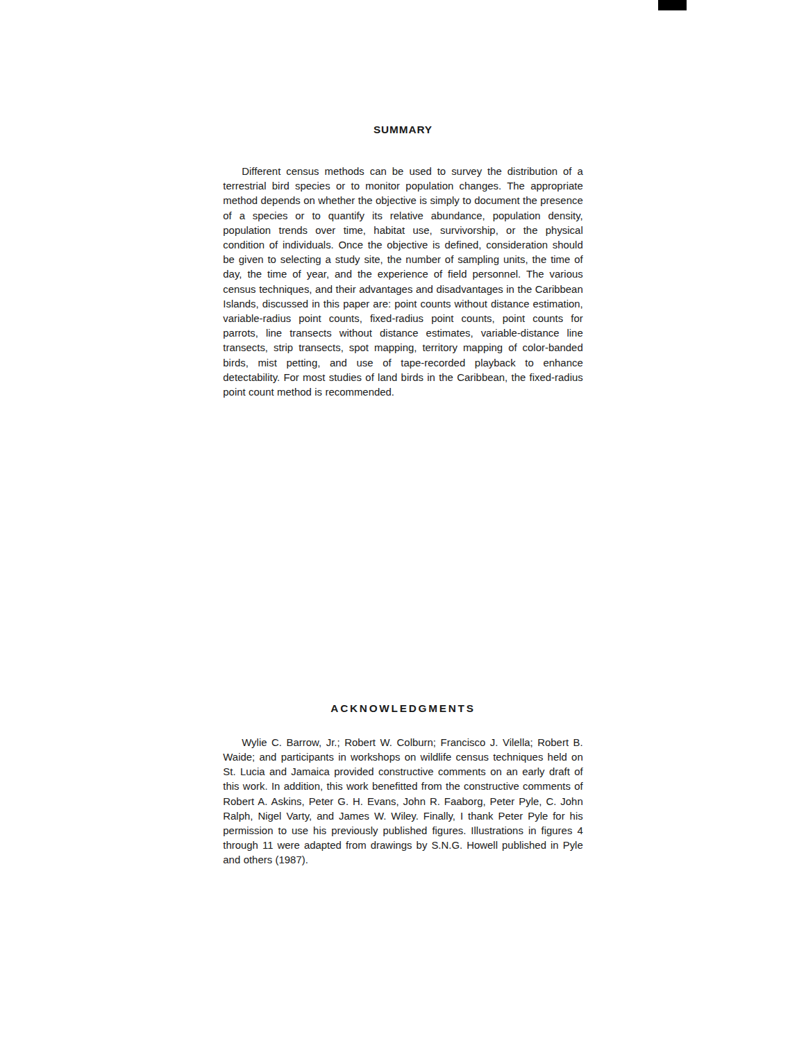SUMMARY
Different census methods can be used to survey the distribution of a terrestrial bird species or to monitor population changes. The appropriate method depends on whether the objective is simply to document the presence of a species or to quantify its relative abundance, population density, population trends over time, habitat use, survivorship, or the physical condition of individuals. Once the objective is defined, consideration should be given to selecting a study site, the number of sampling units, the time of day, the time of year, and the experience of field personnel. The various census techniques, and their advantages and disadvantages in the Caribbean Islands, discussed in this paper are: point counts without distance estimation, variable-radius point counts, fixed-radius point counts, point counts for parrots, line transects without distance estimates, variable-distance line transects, strip transects, spot mapping, territory mapping of color-banded birds, mist petting, and use of tape-recorded playback to enhance detectability. For most studies of land birds in the Caribbean, the fixed-radius point count method is recommended.
ACKNOWLEDGMENTS
Wylie C. Barrow, Jr.; Robert W. Colburn; Francisco J. Vilella; Robert B. Waide; and participants in workshops on wildlife census techniques held on St. Lucia and Jamaica provided constructive comments on an early draft of this work. In addition, this work benefitted from the constructive comments of Robert A. Askins, Peter G. H. Evans, John R. Faaborg, Peter Pyle, C. John Ralph, Nigel Varty, and James W. Wiley. Finally, I thank Peter Pyle for his permission to use his previously published figures. Illustrations in figures 4 through 11 were adapted from drawings by S.N.G. Howell published in Pyle and others (1987).